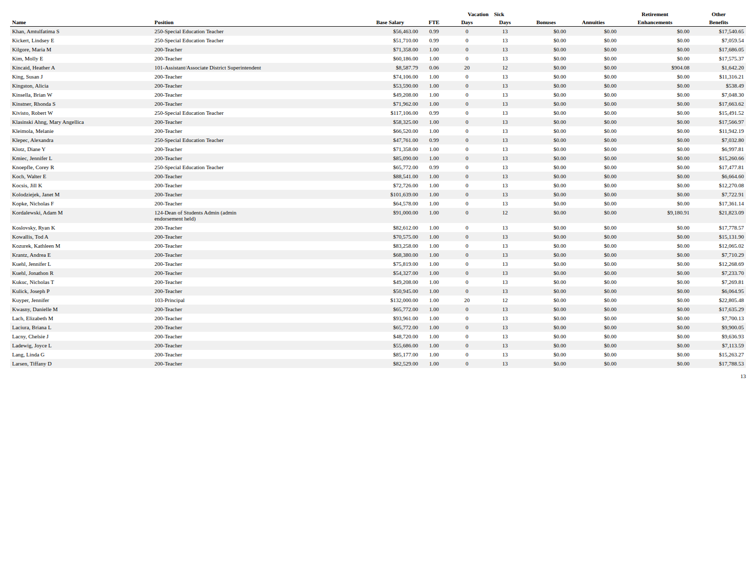| | | | | Vacation Sick | | | Retirement | Other |
| --- | --- | --- | --- | --- | --- | --- | --- | --- |
| Name | Position | Base Salary | FTE | Days | Days | Bonuses | Annuities | Enhancements | Benefits |
| Khan, Amtulfatima S | 250-Special Education Teacher | $56,463.00 | 0.99 | 0 | 13 | $0.00 | $0.00 | $0.00 | $17,540.65 |
| Kickert, Lindsey E | 250-Special Education Teacher | $51,710.00 | 0.99 | 0 | 13 | $0.00 | $0.00 | $0.00 | $7,059.54 |
| Kilgore, Maria M | 200-Teacher | $71,358.00 | 1.00 | 0 | 13 | $0.00 | $0.00 | $0.00 | $17,686.05 |
| Kim, Molly E | 200-Teacher | $60,186.00 | 1.00 | 0 | 13 | $0.00 | $0.00 | $0.00 | $17,575.37 |
| Kincaid, Heather A | 101-Assistant/Associate District Superintendent | $8,587.79 | 0.06 | 20 | 12 | $0.00 | $0.00 | $904.08 | $1,642.20 |
| King, Susan J | 200-Teacher | $74,106.00 | 1.00 | 0 | 13 | $0.00 | $0.00 | $0.00 | $11,316.21 |
| Kingston, Alicia | 200-Teacher | $53,590.00 | 1.00 | 0 | 13 | $0.00 | $0.00 | $0.00 | $538.49 |
| Kinsella, Brian W | 200-Teacher | $49,208.00 | 1.00 | 0 | 13 | $0.00 | $0.00 | $0.00 | $7,048.30 |
| Kinstner, Rhonda S | 200-Teacher | $71,962.00 | 1.00 | 0 | 13 | $0.00 | $0.00 | $0.00 | $17,663.62 |
| Kivisto, Robert W | 250-Special Education Teacher | $117,106.00 | 0.99 | 0 | 13 | $0.00 | $0.00 | $0.00 | $15,491.52 |
| Klasinski Ahng, Mary Angellica | 200-Teacher | $58,325.00 | 1.00 | 0 | 13 | $0.00 | $0.00 | $0.00 | $17,566.97 |
| Kleimola, Melanie | 200-Teacher | $66,520.00 | 1.00 | 0 | 13 | $0.00 | $0.00 | $0.00 | $11,942.19 |
| Klepec, Alexandra | 250-Special Education Teacher | $47,761.00 | 0.99 | 0 | 13 | $0.00 | $0.00 | $0.00 | $7,032.80 |
| Klotz, Diane Y | 200-Teacher | $71,358.00 | 1.00 | 0 | 13 | $0.00 | $0.00 | $0.00 | $6,997.81 |
| Kmiec, Jennifer L | 200-Teacher | $85,090.00 | 1.00 | 0 | 13 | $0.00 | $0.00 | $0.00 | $15,260.66 |
| Knoepfle, Corey R | 250-Special Education Teacher | $65,772.00 | 0.99 | 0 | 13 | $0.00 | $0.00 | $0.00 | $17,477.81 |
| Koch, Walter E | 200-Teacher | $88,541.00 | 1.00 | 0 | 13 | $0.00 | $0.00 | $0.00 | $6,664.60 |
| Kocsis, Jill K | 200-Teacher | $72,726.00 | 1.00 | 0 | 13 | $0.00 | $0.00 | $0.00 | $12,270.08 |
| Kolodziejek, Janet M | 200-Teacher | $101,639.00 | 1.00 | 0 | 13 | $0.00 | $0.00 | $0.00 | $7,722.91 |
| Kopke, Nicholas F | 200-Teacher | $64,578.00 | 1.00 | 0 | 13 | $0.00 | $0.00 | $0.00 | $17,361.14 |
| Kordalewski, Adam M | 124-Dean of Students Admin (admin endorsement held) | $91,000.00 | 1.00 | 0 | 12 | $0.00 | $0.00 | $9,180.91 | $21,823.09 |
| Koslovsky, Ryan K | 200-Teacher | $82,612.00 | 1.00 | 0 | 13 | $0.00 | $0.00 | $0.00 | $17,778.57 |
| Kowallis, Tod A | 200-Teacher | $70,575.00 | 1.00 | 0 | 13 | $0.00 | $0.00 | $0.00 | $15,131.90 |
| Kozurek, Kathleen M | 200-Teacher | $83,258.00 | 1.00 | 0 | 13 | $0.00 | $0.00 | $0.00 | $12,065.02 |
| Krantz, Andrea E | 200-Teacher | $68,380.00 | 1.00 | 0 | 13 | $0.00 | $0.00 | $0.00 | $7,710.29 |
| Kuehl, Jennifer L | 200-Teacher | $75,819.00 | 1.00 | 0 | 13 | $0.00 | $0.00 | $0.00 | $12,268.69 |
| Kuehl, Jonathon R | 200-Teacher | $54,327.00 | 1.00 | 0 | 13 | $0.00 | $0.00 | $0.00 | $7,233.70 |
| Kukuc, Nicholas T | 200-Teacher | $49,208.00 | 1.00 | 0 | 13 | $0.00 | $0.00 | $0.00 | $7,269.81 |
| Kulick, Joseph P | 200-Teacher | $50,945.00 | 1.00 | 0 | 13 | $0.00 | $0.00 | $0.00 | $6,064.95 |
| Kuyper, Jennifer | 103-Principal | $132,000.00 | 1.00 | 20 | 12 | $0.00 | $0.00 | $0.00 | $22,805.48 |
| Kwasny, Danielle M | 200-Teacher | $65,772.00 | 1.00 | 0 | 13 | $0.00 | $0.00 | $0.00 | $17,635.29 |
| Lach, Elizabeth M | 200-Teacher | $93,961.00 | 1.00 | 0 | 13 | $0.00 | $0.00 | $0.00 | $7,700.13 |
| Laciura, Briana L | 200-Teacher | $65,772.00 | 1.00 | 0 | 13 | $0.00 | $0.00 | $0.00 | $9,900.05 |
| Lacny, Chelsie J | 200-Teacher | $48,720.00 | 1.00 | 0 | 13 | $0.00 | $0.00 | $0.00 | $9,636.93 |
| Ladewig, Joyce L | 200-Teacher | $55,686.00 | 1.00 | 0 | 13 | $0.00 | $0.00 | $0.00 | $7,113.59 |
| Lang, Linda G | 200-Teacher | $85,177.00 | 1.00 | 0 | 13 | $0.00 | $0.00 | $0.00 | $15,263.27 |
| Larsen, Tiffany D | 200-Teacher | $82,529.00 | 1.00 | 0 | 13 | $0.00 | $0.00 | $0.00 | $17,788.53 |
13